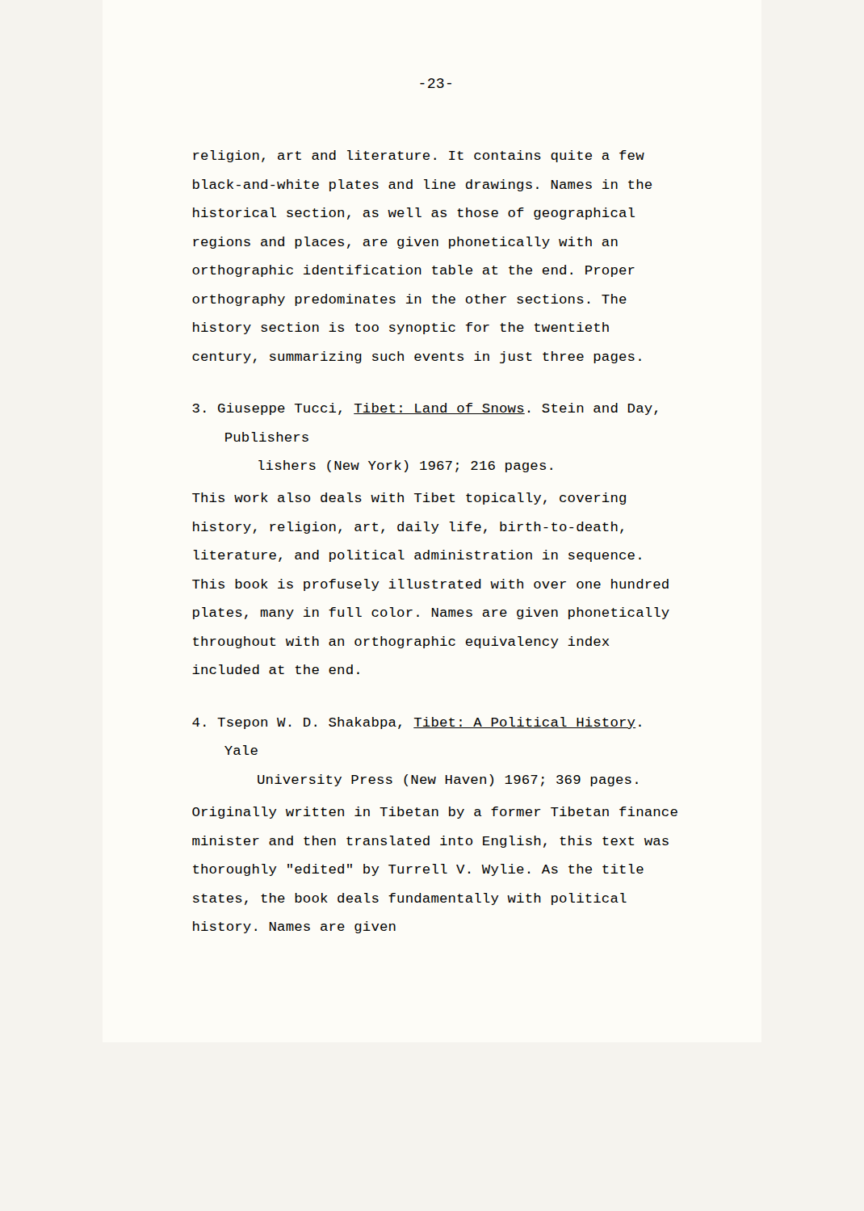-23-
religion, art and literature. It contains quite a few black-and-white plates and line drawings. Names in the historical section, as well as those of geographical regions and places, are given phonetically with an orthographic identification table at the end. Proper orthography predominates in the other sections. The history section is too synoptic for the twentieth century, summarizing such events in just three pages.
3. Giuseppe Tucci, Tibet: Land of Snows. Stein and Day, Publishers lishers (New York) 1967; 216 pages.
This work also deals with Tibet topically, covering history, religion, art, daily life, birth-to-death, literature, and political administration in sequence. This book is profusely illustrated with over one hundred plates, many in full color. Names are given phonetically throughout with an orthographic equivalency index included at the end.
4. Tsepon W. D. Shakabpa, Tibet: A Political History. Yale University Press (New Haven) 1967; 369 pages.
Originally written in Tibetan by a former Tibetan finance minister and then translated into English, this text was thoroughly "edited" by Turrell V. Wylie. As the title states, the book deals fundamentally with political history. Names are given